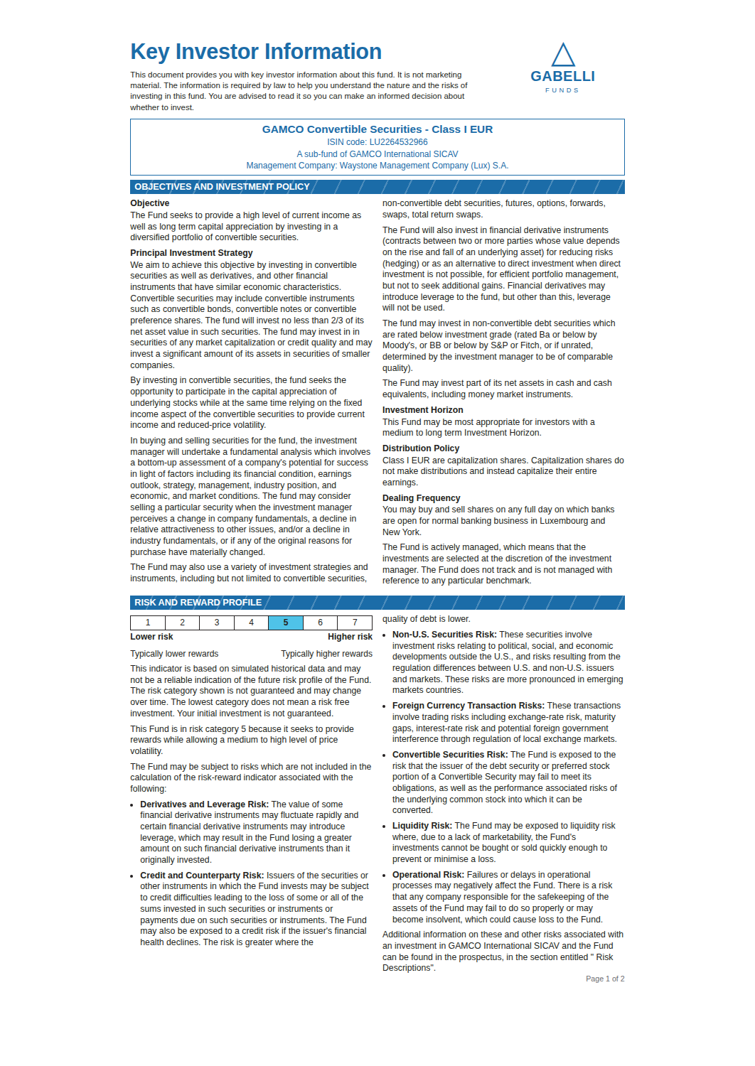Key Investor Information
This document provides you with key investor information about this fund. It is not marketing material. The information is required by law to help you understand the nature and the risks of investing in this fund. You are advised to read it so you can make an informed decision about whether to invest.
△
GABELLI
FUNDS
GAMCO Convertible Securities - Class I EUR
ISIN code: LU2264532966
A sub-fund of GAMCO International SICAV
Management Company: Waystone Management Company (Lux) S.A.
OBJECTIVES AND INVESTMENT POLICY
Objective
The Fund seeks to provide a high level of current income as well as long term capital appreciation by investing in a diversified portfolio of convertible securities.
Principal Investment Strategy
We aim to achieve this objective by investing in convertible securities as well as derivatives, and other financial instruments that have similar economic characteristics. Convertible securities may include convertible instruments such as convertible bonds, convertible notes or convertible preference shares. The fund will invest no less than 2/3 of its net asset value in such securities. The fund may invest in in securities of any market capitalization or credit quality and may invest a significant amount of its assets in securities of smaller companies.
By investing in convertible securities, the fund seeks the opportunity to participate in the capital appreciation of underlying stocks while at the same time relying on the fixed income aspect of the convertible securities to provide current income and reduced-price volatility.
In buying and selling securities for the fund, the investment manager will undertake a fundamental analysis which involves a bottom-up assessment of a company's potential for success in light of factors including its financial condition, earnings outlook, strategy, management, industry position, and economic, and market conditions. The fund may consider selling a particular security when the investment manager perceives a change in company fundamentals, a decline in relative attractiveness to other issues, and/or a decline in industry fundamentals, or if any of the original reasons for purchase have materially changed.
The Fund may also use a variety of investment strategies and instruments, including but not limited to convertible securities,
non-convertible debt securities, futures, options, forwards, swaps, total return swaps.
The Fund will also invest in financial derivative instruments (contracts between two or more parties whose value depends on the rise and fall of an underlying asset) for reducing risks (hedging) or as an alternative to direct investment when direct investment is not possible, for efficient portfolio management, but not to seek additional gains. Financial derivatives may introduce leverage to the fund, but other than this, leverage will not be used.
The fund may invest in non-convertible debt securities which are rated below investment grade (rated Ba or below by Moody's, or BB or below by S&P or Fitch, or if unrated, determined by the investment manager to be of comparable quality).
The Fund may invest part of its net assets in cash and cash equivalents, including money market instruments.
Investment Horizon
This Fund may be most appropriate for investors with a medium to long term Investment Horizon.
Distribution Policy
Class I EUR are capitalization shares. Capitalization shares do not make distributions and instead capitalize their entire earnings.
Dealing Frequency
You may buy and sell shares on any full day on which banks are open for normal banking business in Luxembourg and New York.
The Fund is actively managed, which means that the investments are selected at the discretion of the investment manager. The Fund does not track and is not managed with reference to any particular benchmark.
RISK AND REWARD PROFILE
| 1 | 2 | 3 | 4 | 5 | 6 | 7 |
Lower risk Higher risk
Typically lower rewards Typically higher rewards
This indicator is based on simulated historical data and may not be a reliable indication of the future risk profile of the Fund. The risk category shown is not guaranteed and may change over time. The lowest category does not mean a risk free investment. Your initial investment is not guaranteed.
This Fund is in risk category 5 because it seeks to provide rewards while allowing a medium to high level of price volatility.
The Fund may be subject to risks which are not included in the calculation of the risk-reward indicator associated with the following:
Derivatives and Leverage Risk: The value of some financial derivative instruments may fluctuate rapidly and certain financial derivative instruments may introduce leverage, which may result in the Fund losing a greater amount on such financial derivative instruments than it originally invested.
Credit and Counterparty Risk: Issuers of the securities or other instruments in which the Fund invests may be subject to credit difficulties leading to the loss of some or all of the sums invested in such securities or instruments or payments due on such securities or instruments. The Fund may also be exposed to a credit risk if the issuer's financial health declines. The risk is greater where the
quality of debt is lower.
Non-U.S. Securities Risk: These securities involve investment risks relating to political, social, and economic developments outside the U.S., and risks resulting from the regulation differences between U.S. and non-U.S. issuers and markets. These risks are more pronounced in emerging markets countries.
Foreign Currency Transaction Risks: These transactions involve trading risks including exchange-rate risk, maturity gaps, interest-rate risk and potential foreign government interference through regulation of local exchange markets.
Convertible Securities Risk: The Fund is exposed to the risk that the issuer of the debt security or preferred stock portion of a Convertible Security may fail to meet its obligations, as well as the performance associated risks of the underlying common stock into which it can be converted.
Liquidity Risk: The Fund may be exposed to liquidity risk where, due to a lack of marketability, the Fund's investments cannot be bought or sold quickly enough to prevent or minimise a loss.
Operational Risk: Failures or delays in operational processes may negatively affect the Fund. There is a risk that any company responsible for the safekeeping of the assets of the Fund may fail to do so properly or may become insolvent, which could cause loss to the Fund.
Additional information on these and other risks associated with an investment in GAMCO International SICAV and the Fund can be found in the prospectus, in the section entitled " Risk Descriptions".
Page 1 of 2